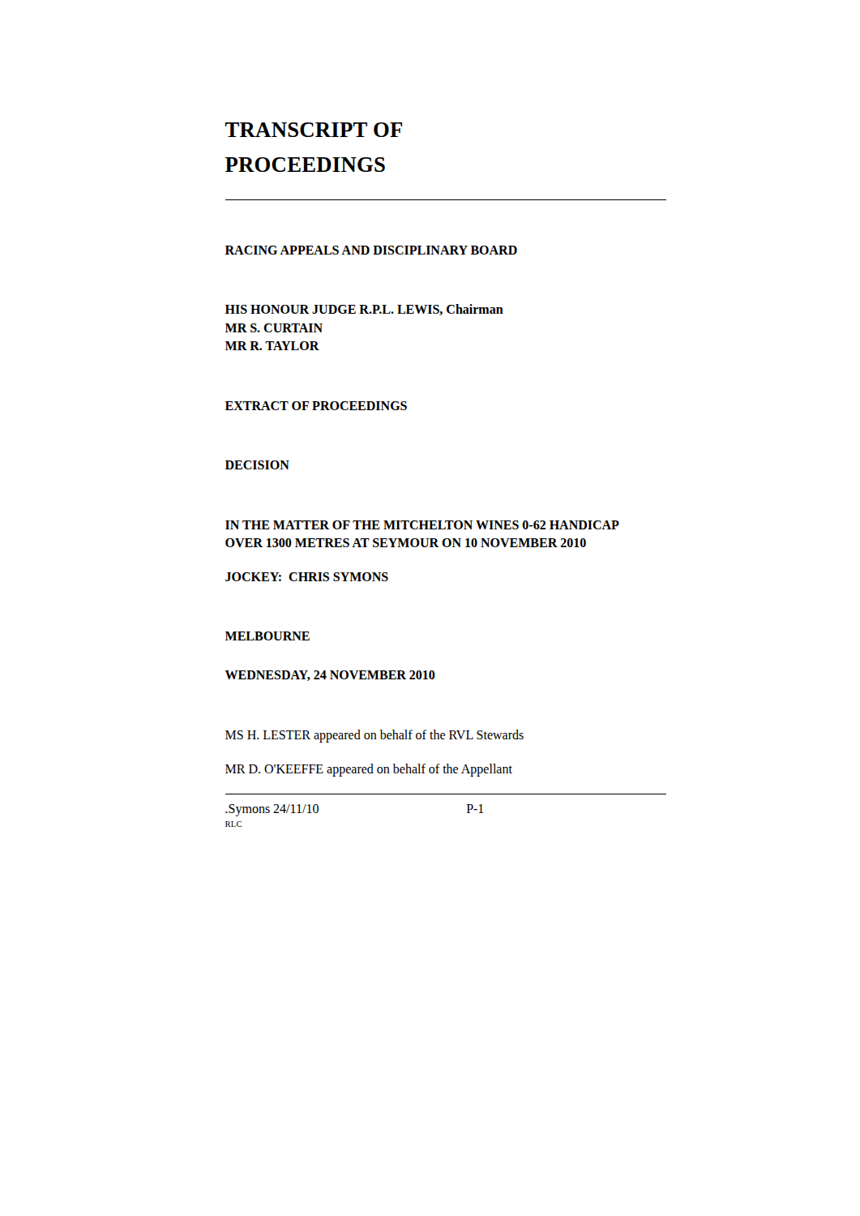TRANSCRIPT OF
PROCEEDINGS
RACING APPEALS AND DISCIPLINARY BOARD
HIS HONOUR JUDGE R.P.L. LEWIS, Chairman
MR S. CURTAIN
MR R. TAYLOR
EXTRACT OF PROCEEDINGS
DECISION
IN THE MATTER OF THE MITCHELTON WINES 0-62 HANDICAP
OVER 1300 METRES AT SEYMOUR ON 10 NOVEMBER 2010
JOCKEY: CHRIS SYMONS
MELBOURNE
WEDNESDAY, 24 NOVEMBER 2010
MS H. LESTER appeared on behalf of the RVL Stewards
MR D. O'KEEFFE appeared on behalf of the Appellant
.Symons 24/11/10
P-1
RLC